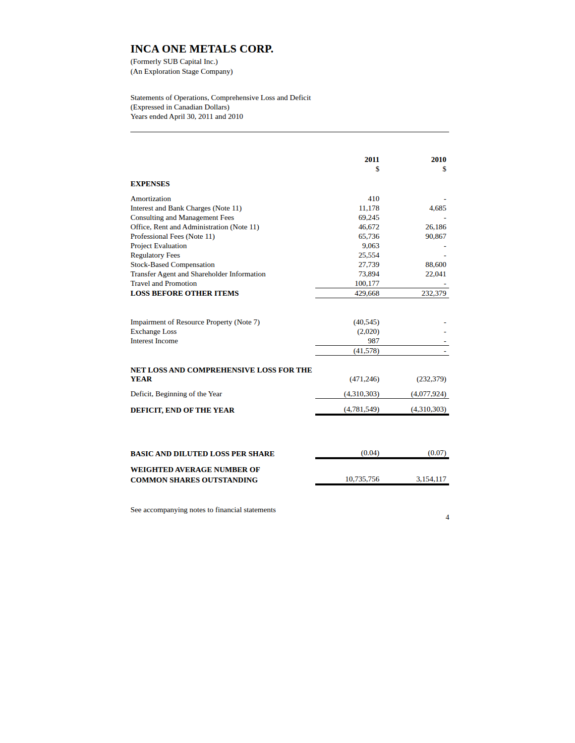INCA ONE METALS CORP.
(Formerly SUB Capital Inc.)
(An Exploration Stage Company)
Statements of Operations, Comprehensive Loss and Deficit
(Expressed in Canadian Dollars)
Years ended April 30, 2011 and 2010
| | 2011 | 2010 |
| | $ | $ |
| EXPENSES | | |
| Amortization | 410 | - |
| Interest and Bank Charges (Note 11) | 11,178 | 4,685 |
| Consulting and Management Fees | 69,245 | - |
| Office, Rent and Administration (Note 11) | 46,672 | 26,186 |
| Professional Fees (Note 11) | 65,736 | 90,867 |
| Project Evaluation | 9,063 | - |
| Regulatory Fees | 25,554 | - |
| Stock-Based Compensation | 27,739 | 88,600 |
| Transfer Agent and Shareholder Information | 73,894 | 22,041 |
| Travel and Promotion | 100,177 | - |
| LOSS BEFORE OTHER ITEMS | 429,668 | 232,379 |
| Impairment of Resource Property (Note 7) | (40,545) | - |
| Exchange Loss | (2,020) | - |
| Interest Income | 987 | - |
| | (41,578) | - |
| NET LOSS AND COMPREHENSIVE LOSS FOR THE YEAR | (471,246) | (232,379) |
| Deficit, Beginning of the Year | (4,310,303) | (4,077,924) |
| DEFICIT, END OF THE YEAR | (4,781,549) | (4,310,303) |
| BASIC AND DILUTED LOSS PER SHARE | (0.04) | (0.07) |
| WEIGHTED AVERAGE NUMBER OF | | |
| COMMON SHARES OUTSTANDING | 10,735,756 | 3,154,117 |
See accompanying notes to financial statements
4